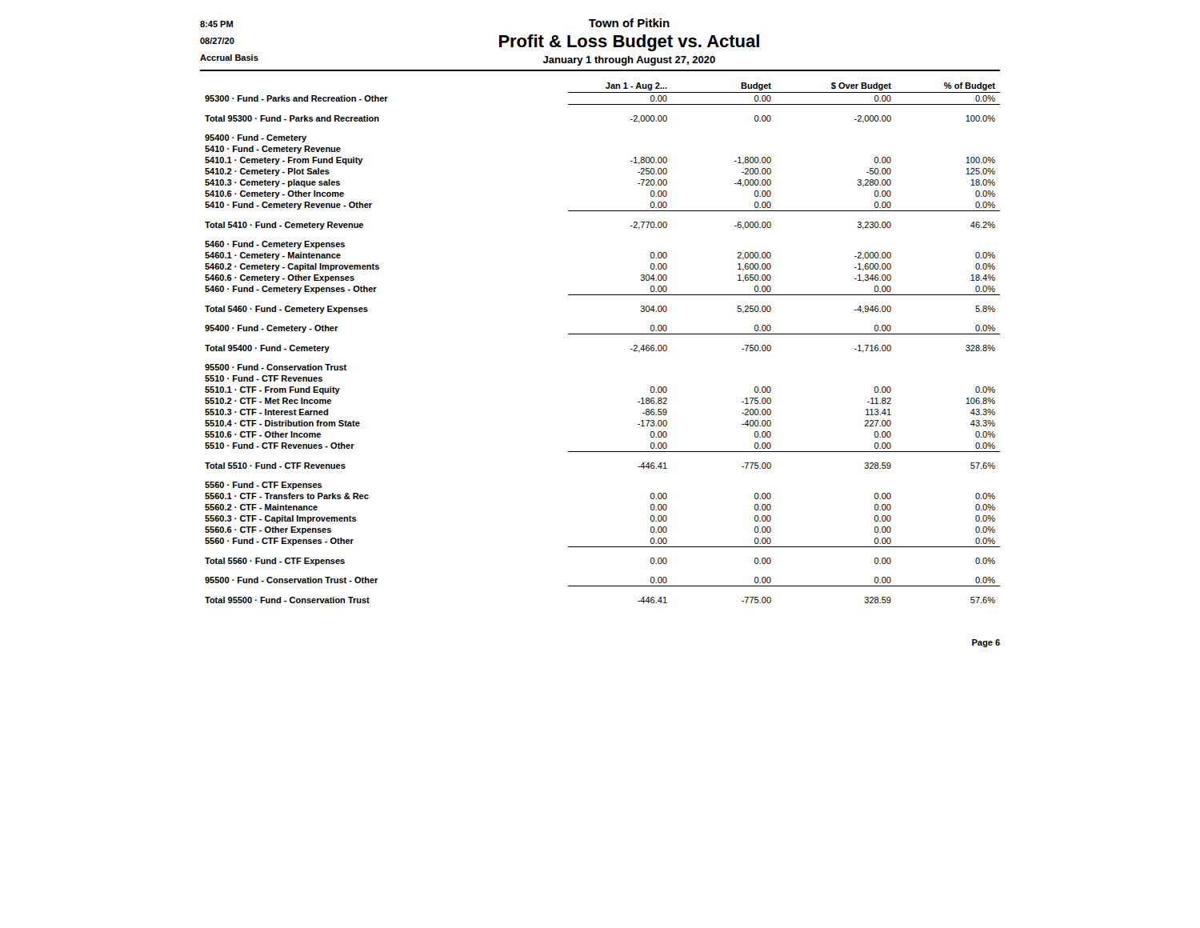8:45 PM
08/27/20
Accrual Basis
Town of Pitkin
Profit & Loss Budget vs. Actual
January 1 through August 27, 2020
| | Jan 1 - Aug 2... | Budget | $ Over Budget | % of Budget |
| --- | --- | --- | --- | --- |
| 95300 · Fund - Parks and Recreation - Other | 0.00 | 0.00 | 0.00 | 0.0% |
| Total 95300 · Fund - Parks and Recreation | -2,000.00 | 0.00 | -2,000.00 | 100.0% |
| 95400 · Fund - Cemetery | | | | |
| 5410 · Fund - Cemetery Revenue | | | | |
| 5410.1 · Cemetery - From Fund Equity | -1,800.00 | -1,800.00 | 0.00 | 100.0% |
| 5410.2 · Cemetery - Plot Sales | -250.00 | -200.00 | -50.00 | 125.0% |
| 5410.3 · Cemetery - plaque sales | -720.00 | -4,000.00 | 3,280.00 | 18.0% |
| 5410.6 · Cemetery - Other Income | 0.00 | 0.00 | 0.00 | 0.0% |
| 5410 · Fund - Cemetery Revenue - Other | 0.00 | 0.00 | 0.00 | 0.0% |
| Total 5410 · Fund - Cemetery Revenue | -2,770.00 | -6,000.00 | 3,230.00 | 46.2% |
| 5460 · Fund - Cemetery Expenses | | | | |
| 5460.1 · Cemetery - Maintenance | 0.00 | 2,000.00 | -2,000.00 | 0.0% |
| 5460.2 · Cemetery - Capital Improvements | 0.00 | 1,600.00 | -1,600.00 | 0.0% |
| 5460.6 · Cemetery - Other Expenses | 304.00 | 1,650.00 | -1,346.00 | 18.4% |
| 5460 · Fund - Cemetery Expenses - Other | 0.00 | 0.00 | 0.00 | 0.0% |
| Total 5460 · Fund - Cemetery Expenses | 304.00 | 5,250.00 | -4,946.00 | 5.8% |
| 95400 · Fund - Cemetery - Other | 0.00 | 0.00 | 0.00 | 0.0% |
| Total 95400 · Fund - Cemetery | -2,466.00 | -750.00 | -1,716.00 | 328.8% |
| 95500 · Fund - Conservation Trust | | | | |
| 5510 · Fund - CTF Revenues | | | | |
| 5510.1 · CTF - From Fund Equity | 0.00 | 0.00 | 0.00 | 0.0% |
| 5510.2 · CTF - Met Rec Income | -186.82 | -175.00 | -11.82 | 106.8% |
| 5510.3 · CTF - Interest Earned | -86.59 | -200.00 | 113.41 | 43.3% |
| 5510.4 · CTF - Distribution from State | -173.00 | -400.00 | 227.00 | 43.3% |
| 5510.6 · CTF - Other Income | 0.00 | 0.00 | 0.00 | 0.0% |
| 5510 · Fund - CTF Revenues - Other | 0.00 | 0.00 | 0.00 | 0.0% |
| Total 5510 · Fund - CTF Revenues | -446.41 | -775.00 | 328.59 | 57.6% |
| 5560 · Fund - CTF Expenses | | | | |
| 5560.1 · CTF - Transfers to Parks & Rec | 0.00 | 0.00 | 0.00 | 0.0% |
| 5560.2 · CTF - Maintenance | 0.00 | 0.00 | 0.00 | 0.0% |
| 5560.3 · CTF - Capital Improvements | 0.00 | 0.00 | 0.00 | 0.0% |
| 5560.6 · CTF - Other Expenses | 0.00 | 0.00 | 0.00 | 0.0% |
| 5560 · Fund - CTF Expenses - Other | 0.00 | 0.00 | 0.00 | 0.0% |
| Total 5560 · Fund - CTF Expenses | 0.00 | 0.00 | 0.00 | 0.0% |
| 95500 · Fund - Conservation Trust - Other | 0.00 | 0.00 | 0.00 | 0.0% |
| Total 95500 · Fund - Conservation Trust | -446.41 | -775.00 | 328.59 | 57.6% |
Page 6